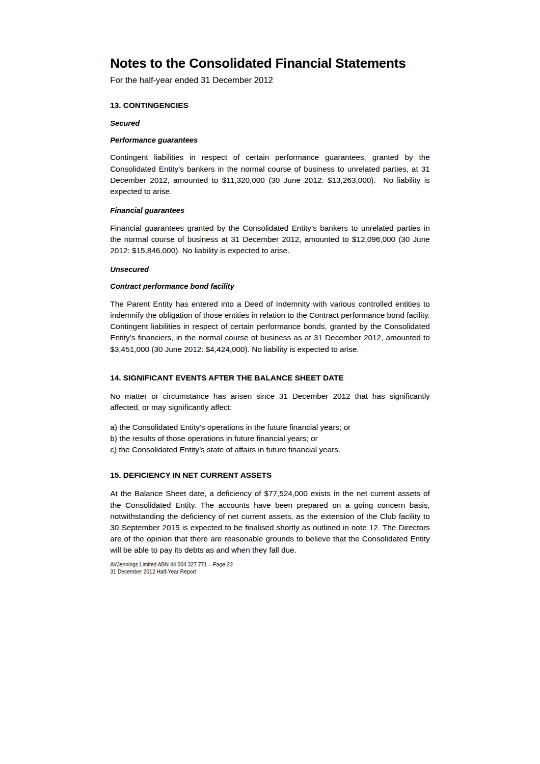Notes to the Consolidated Financial Statements
For the half-year ended 31 December 2012
13. CONTINGENCIES
Secured
Performance guarantees
Contingent liabilities in respect of certain performance guarantees, granted by the Consolidated Entity’s bankers in the normal course of business to unrelated parties, at 31 December 2012, amounted to $11,320,000 (30 June 2012: $13,263,000). No liability is expected to arise.
Financial guarantees
Financial guarantees granted by the Consolidated Entity’s bankers to unrelated parties in the normal course of business at 31 December 2012, amounted to $12,096,000 (30 June 2012: $15,846,000). No liability is expected to arise.
Unsecured
Contract performance bond facility
The Parent Entity has entered into a Deed of Indemnity with various controlled entities to indemnify the obligation of those entities in relation to the Contract performance bond facility. Contingent liabilities in respect of certain performance bonds, granted by the Consolidated Entity’s financiers, in the normal course of business as at 31 December 2012, amounted to $3,451,000 (30 June 2012: $4,424,000). No liability is expected to arise.
14. SIGNIFICANT EVENTS AFTER THE BALANCE SHEET DATE
No matter or circumstance has arisen since 31 December 2012 that has significantly affected, or may significantly affect:
a) the Consolidated Entity’s operations in the future financial years; or
b) the results of those operations in future financial years; or
c) the Consolidated Entity’s state of affairs in future financial years.
15. DEFICIENCY IN NET CURRENT ASSETS
At the Balance Sheet date, a deficiency of $77,524,000 exists in the net current assets of the Consolidated Entity. The accounts have been prepared on a going concern basis, notwithstanding the deficiency of net current assets, as the extension of the Club facility to 30 September 2015 is expected to be finalised shortly as outlined in note 12. The Directors are of the opinion that there are reasonable grounds to believe that the Consolidated Entity will be able to pay its debts as and when they fall due.
AVJennings Limited ABN 44 004 327 771 – Page 23
31 December 2012 Half-Year Report